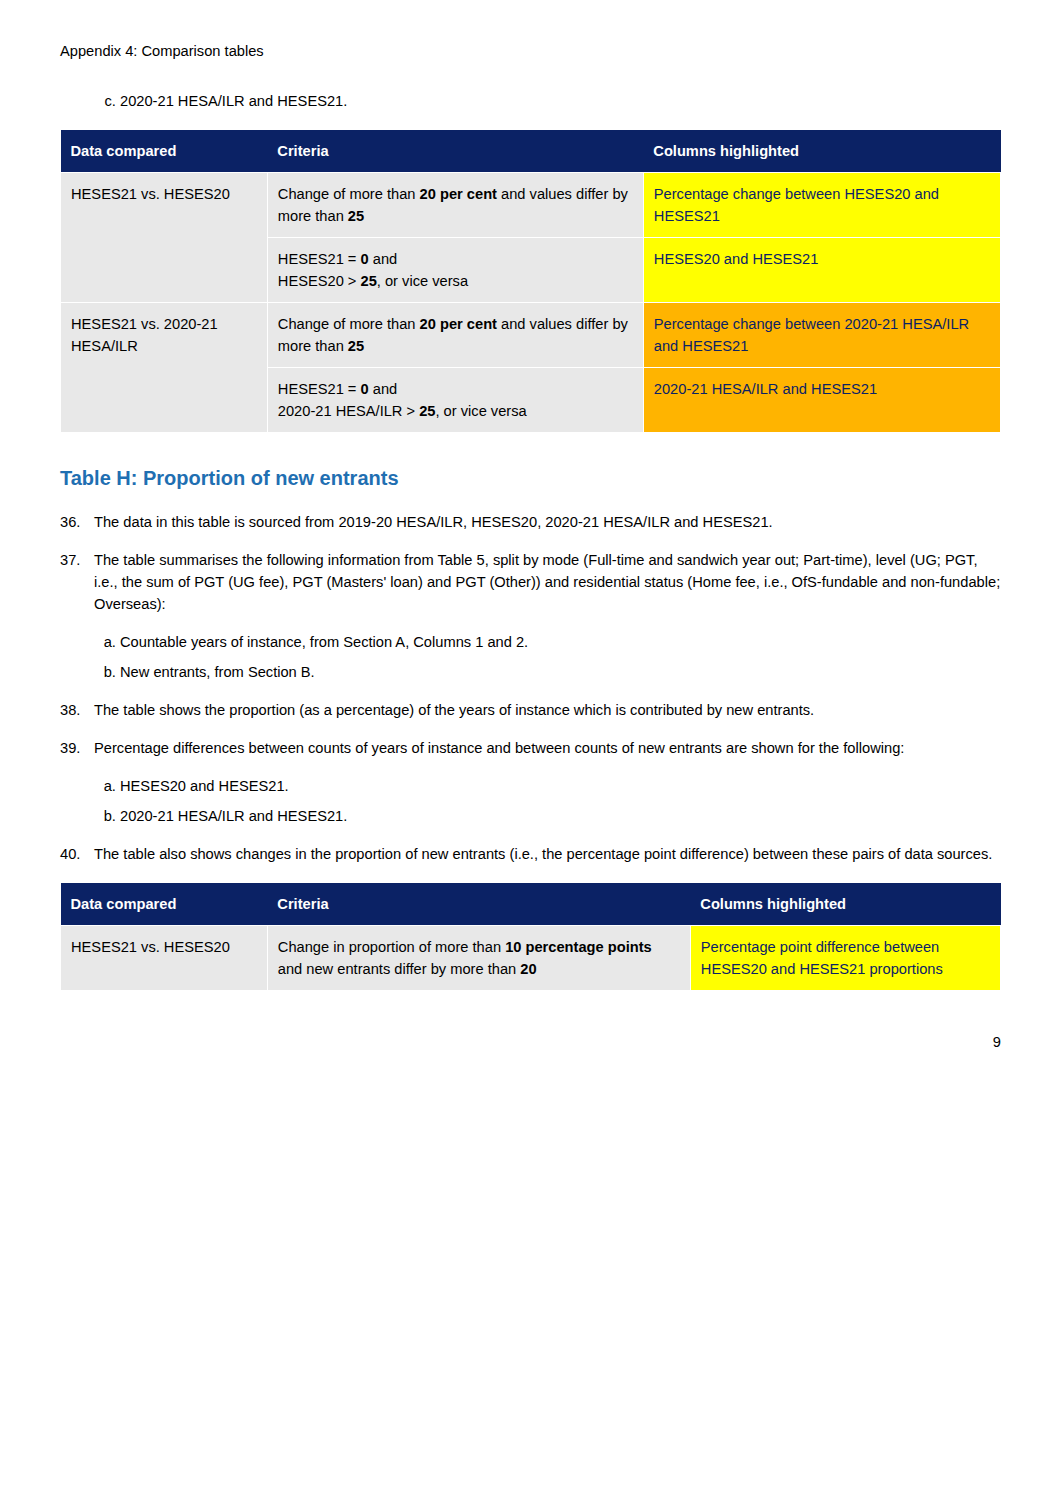Appendix 4: Comparison tables
2020-21 HESA/ILR and HESES21.
| Data compared | Criteria | Columns highlighted |
| --- | --- | --- |
| HESES21 vs. HESES20 | Change of more than 20 per cent and values differ by more than 25 | Percentage change between HESES20 and HESES21 |
| HESES21 = 0 and HESES20 > 25 , or vice versa | HESES20 and HESES21 |
| HESES21 vs. 2020-21 HESA/ILR | Change of more than 20 per cent and values differ by more than 25 | Percentage change between 2020-21 HESA/ILR and HESES21 |
| HESES21 = 0 and 2020-21 HESA/ILR > 25 , or vice versa | 2020-21 HESA/ILR and HESES21 |
Table H: Proportion of new entrants
36.
The data in this table is sourced from 2019-20 HESA/ILR, HESES20, 2020-21 HESA/ILR and HESES21.
37.
The table summarises the following information from Table 5, split by mode (Full-time and sandwich year out; Part-time), level (UG; PGT, i.e., the sum of PGT (UG fee), PGT (Masters' loan) and PGT (Other)) and residential status (Home fee, i.e., OfS-fundable and non-fundable; Overseas):
Countable years of instance, from Section A, Columns 1 and 2.
New entrants, from Section B.
38.
The table shows the proportion (as a percentage) of the years of instance which is contributed by new entrants.
39.
Percentage differences between counts of years of instance and between counts of new entrants are shown for the following:
HESES20 and HESES21.
2020-21 HESA/ILR and HESES21.
40.
The table also shows changes in the proportion of new entrants (i.e., the percentage point difference) between these pairs of data sources.
| Data compared | Criteria | Columns highlighted |
| --- | --- | --- |
| HESES21 vs. HESES20 | Change in proportion of more than 10 percentage points and new entrants differ by more than 20 | Percentage point difference between HESES20 and HESES21 proportions |
9